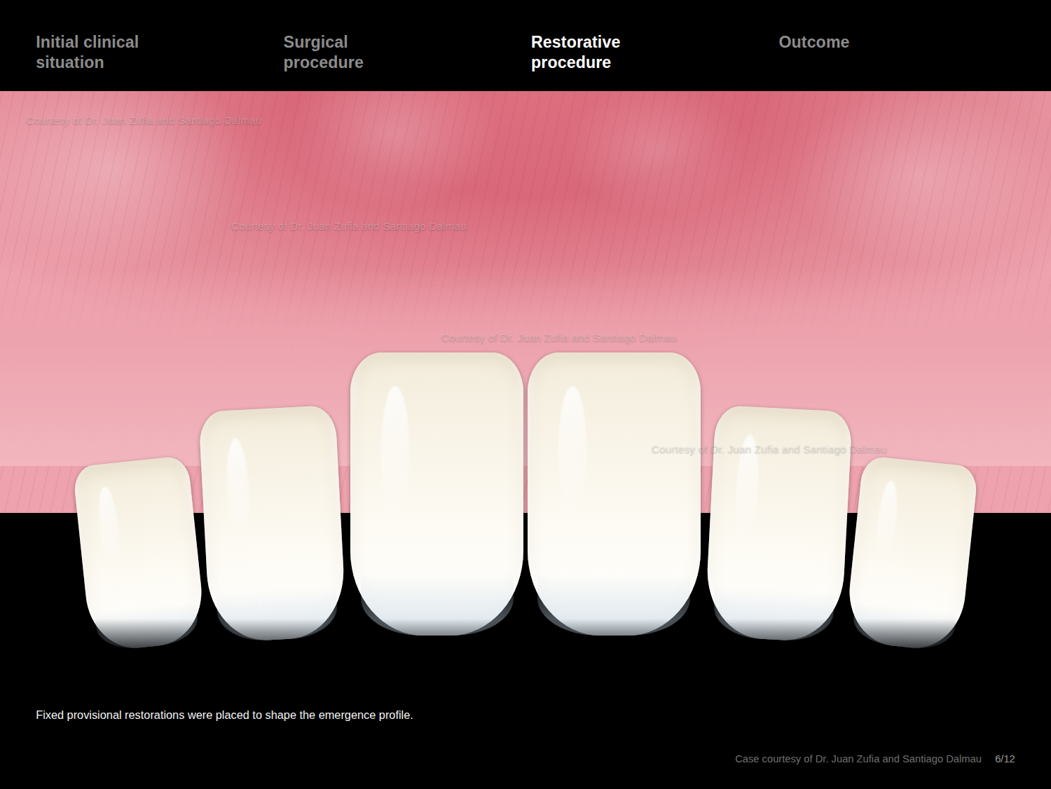Initial clinical situation
Surgical procedure
Restorative procedure
Outcome
Courtesy of Dr. Juan Zufia and Santiago Dalmau Courtesy of Dr. Juan Zufia and Santiago Dalmau Courtesy of Dr. Juan Zufia and Santiago Dalmau Courtesy of Dr. Juan Zufia and Santiago Dalmau
Fixed provisional restorations were placed to shape the emergence profile.
Case courtesy of Dr. Juan Zufia and Santiago Dalmau 6/12